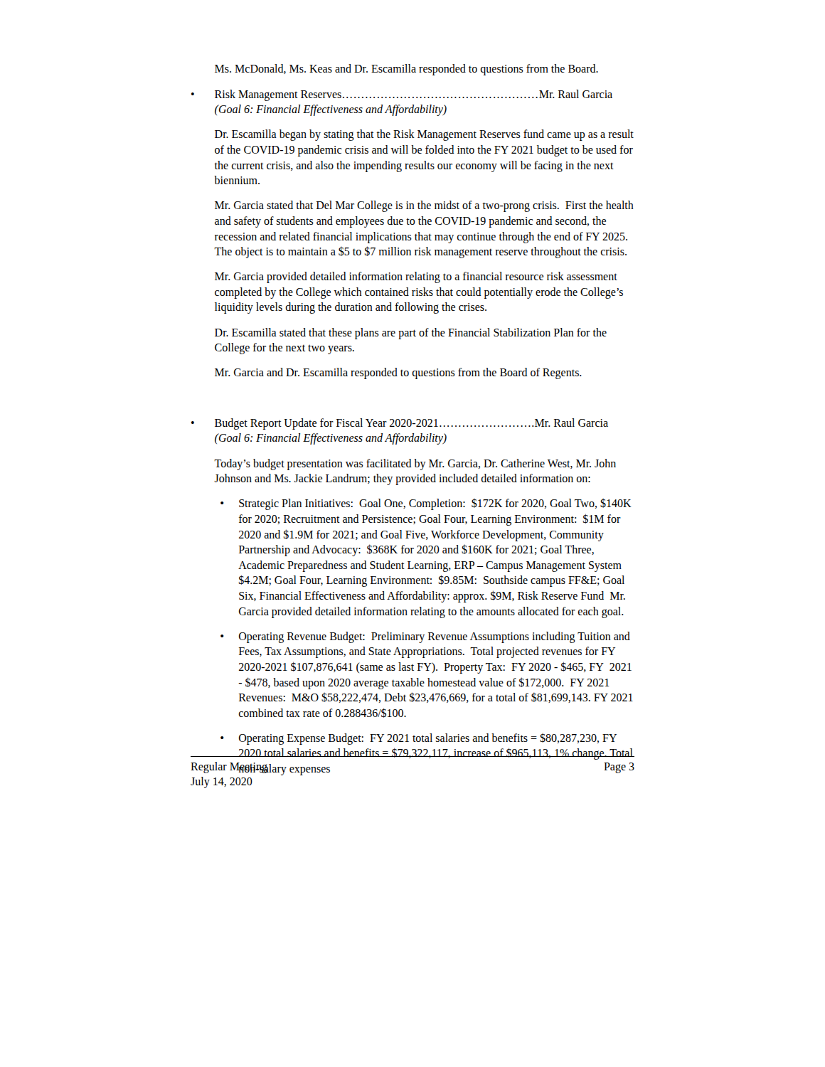Ms. McDonald, Ms. Keas and Dr. Escamilla responded to questions from the Board.
•
Risk Management Reserves……………………………………………Mr. Raul Garcia
(Goal 6: Financial Effectiveness and Affordability)
Dr. Escamilla began by stating that the Risk Management Reserves fund came up as a result of the COVID-19 pandemic crisis and will be folded into the FY 2021 budget to be used for the current crisis, and also the impending results our economy will be facing in the next biennium.
Mr. Garcia stated that Del Mar College is in the midst of a two-prong crisis. First the health and safety of students and employees due to the COVID-19 pandemic and second, the recession and related financial implications that may continue through the end of FY 2025. The object is to maintain a $5 to $7 million risk management reserve throughout the crisis.
Mr. Garcia provided detailed information relating to a financial resource risk assessment completed by the College which contained risks that could potentially erode the College’s liquidity levels during the duration and following the crises.
Dr. Escamilla stated that these plans are part of the Financial Stabilization Plan for the College for the next two years.
Mr. Garcia and Dr. Escamilla responded to questions from the Board of Regents.
•
Budget Report Update for Fiscal Year 2020-2021……………………. Mr. Raul Garcia
(Goal 6: Financial Effectiveness and Affordability)
Today’s budget presentation was facilitated by Mr. Garcia, Dr. Catherine West, Mr. John Johnson and Ms. Jackie Landrum; they provided included detailed information on:
Strategic Plan Initiatives: Goal One, Completion: $172K for 2020, Goal Two, $140K for 2020; Recruitment and Persistence; Goal Four, Learning Environment: $1M for 2020 and $1.9M for 2021; and Goal Five, Workforce Development, Community Partnership and Advocacy: $368K for 2020 and $160K for 2021; Goal Three, Academic Preparedness and Student Learning, ERP – Campus Management System $4.2M; Goal Four, Learning Environment: $9.85M: Southside campus FF&E; Goal Six, Financial Effectiveness and Affordability: approx. $9M, Risk Reserve Fund Mr. Garcia provided detailed information relating to the amounts allocated for each goal.
Operating Revenue Budget: Preliminary Revenue Assumptions including Tuition and Fees, Tax Assumptions, and State Appropriations. Total projected revenues for FY 2020-2021 $107,876,641 (same as last FY). Property Tax: FY 2020 - $465, FY 2021 - $478, based upon 2020 average taxable homestead value of $172,000. FY 2021 Revenues: M&O $58,222,474, Debt $23,476,669, for a total of $81,699,143. FY 2021 combined tax rate of 0.288436/$100.
Operating Expense Budget: FY 2021 total salaries and benefits = $80,287,230, FY 2020 total salaries and benefits = $79,322,117, increase of $965,113, 1% change. Total non-salary expenses
Regular Meeting
July 14, 2020
Page 3